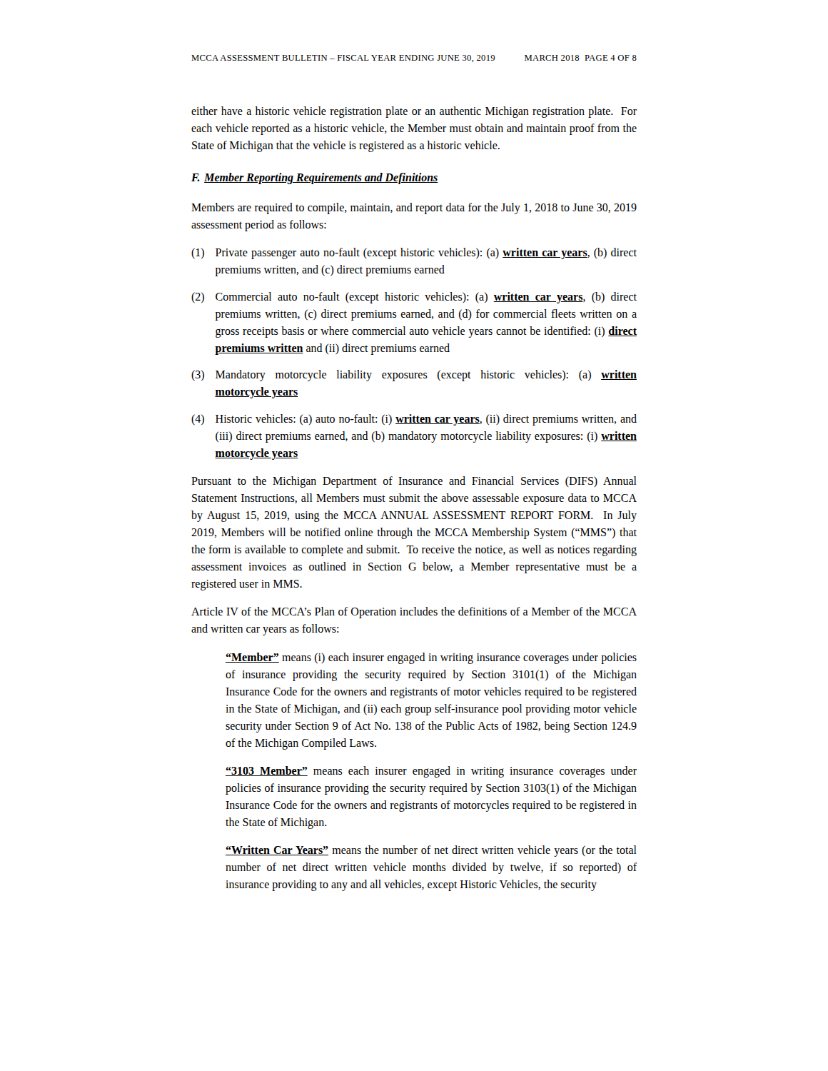MCCA ASSESSMENT BULLETIN – FISCAL YEAR ENDING JUNE 30, 2019 MARCH 2018 PAGE 4 OF 8
either have a historic vehicle registration plate or an authentic Michigan registration plate. For each vehicle reported as a historic vehicle, the Member must obtain and maintain proof from the State of Michigan that the vehicle is registered as a historic vehicle.
F. Member Reporting Requirements and Definitions
Members are required to compile, maintain, and report data for the July 1, 2018 to June 30, 2019 assessment period as follows:
(1) Private passenger auto no-fault (except historic vehicles): (a) written car years, (b) direct premiums written, and (c) direct premiums earned
(2) Commercial auto no-fault (except historic vehicles): (a) written car years, (b) direct premiums written, (c) direct premiums earned, and (d) for commercial fleets written on a gross receipts basis or where commercial auto vehicle years cannot be identified: (i) direct premiums written and (ii) direct premiums earned
(3) Mandatory motorcycle liability exposures (except historic vehicles): (a) written motorcycle years
(4) Historic vehicles: (a) auto no-fault: (i) written car years, (ii) direct premiums written, and (iii) direct premiums earned, and (b) mandatory motorcycle liability exposures: (i) written motorcycle years
Pursuant to the Michigan Department of Insurance and Financial Services (DIFS) Annual Statement Instructions, all Members must submit the above assessable exposure data to MCCA by August 15, 2019, using the MCCA ANNUAL ASSESSMENT REPORT FORM. In July 2019, Members will be notified online through the MCCA Membership System (“MMS”) that the form is available to complete and submit. To receive the notice, as well as notices regarding assessment invoices as outlined in Section G below, a Member representative must be a registered user in MMS.
Article IV of the MCCA’s Plan of Operation includes the definitions of a Member of the MCCA and written car years as follows:
“Member” means (i) each insurer engaged in writing insurance coverages under policies of insurance providing the security required by Section 3101(1) of the Michigan Insurance Code for the owners and registrants of motor vehicles required to be registered in the State of Michigan, and (ii) each group self-insurance pool providing motor vehicle security under Section 9 of Act No. 138 of the Public Acts of 1982, being Section 124.9 of the Michigan Compiled Laws.
“3103 Member” means each insurer engaged in writing insurance coverages under policies of insurance providing the security required by Section 3103(1) of the Michigan Insurance Code for the owners and registrants of motorcycles required to be registered in the State of Michigan.
“Written Car Years” means the number of net direct written vehicle years (or the total number of net direct written vehicle months divided by twelve, if so reported) of insurance providing to any and all vehicles, except Historic Vehicles, the security